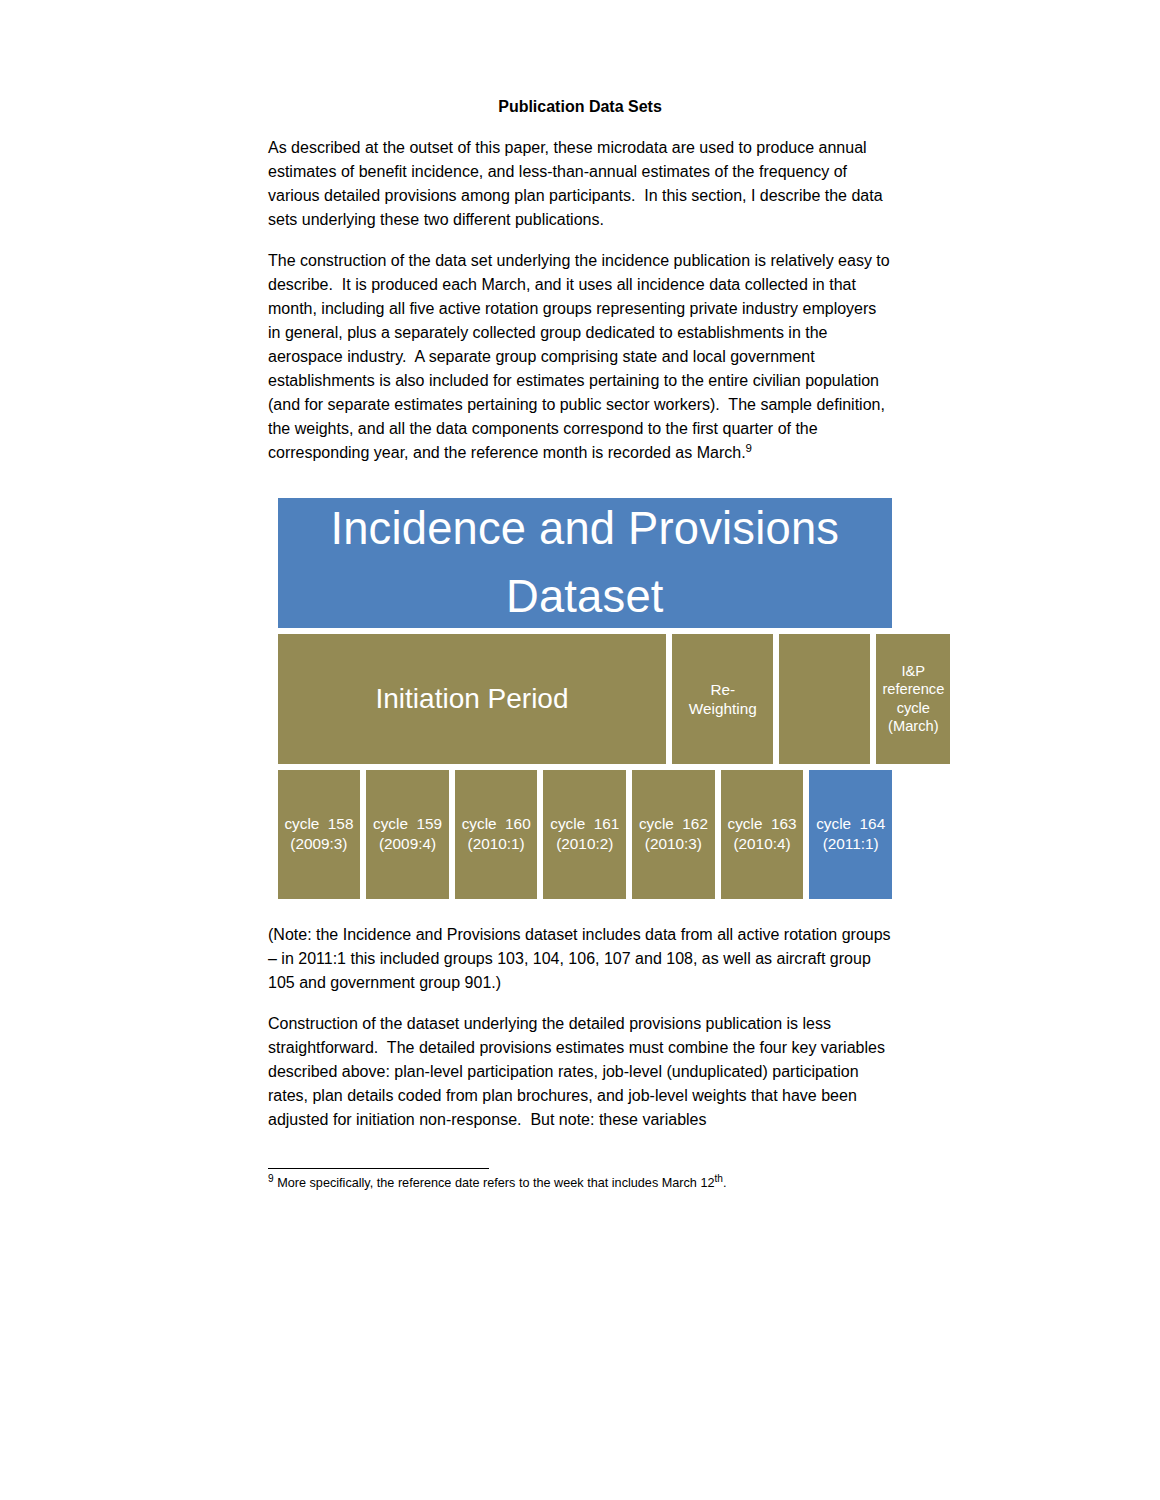Publication Data Sets
As described at the outset of this paper, these microdata are used to produce annual estimates of benefit incidence, and less-than-annual estimates of the frequency of various detailed provisions among plan participants. In this section, I describe the data sets underlying these two different publications.
The construction of the data set underlying the incidence publication is relatively easy to describe. It is produced each March, and it uses all incidence data collected in that month, including all five active rotation groups representing private industry employers in general, plus a separately collected group dedicated to establishments in the aerospace industry. A separate group comprising state and local government establishments is also included for estimates pertaining to the entire civilian population (and for separate estimates pertaining to public sector workers). The sample definition, the weights, and all the data components correspond to the first quarter of the corresponding year, and the reference month is recorded as March.9
Incidence and Provisions Dataset
Initiation Period
Re-
Weighting
I&P
reference
cycle
(March)
cycle 158
(2009:3)
cycle 159
(2009:4)
cycle 160
(2010:1)
cycle 161
(2010:2)
cycle 162
(2010:3)
cycle 163
(2010:4)
cycle 164
(2011:1)
(Note: the Incidence and Provisions dataset includes data from all active rotation groups – in 2011:1 this included groups 103, 104, 106, 107 and 108, as well as aircraft group 105 and government group 901.)
Construction of the dataset underlying the detailed provisions publication is less straightforward. The detailed provisions estimates must combine the four key variables described above: plan-level participation rates, job-level (unduplicated) participation rates, plan details coded from plan brochures, and job-level weights that have been adjusted for initiation non-response. But note: these variables
9 More specifically, the reference date refers to the week that includes March 12th.